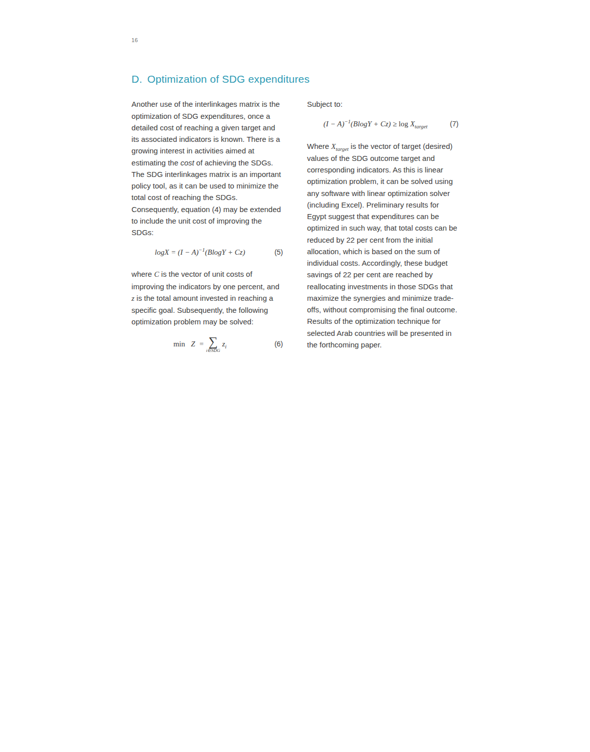16
D. Optimization of SDG expenditures
Another use of the interlinkages matrix is the optimization of SDG expenditures, once a detailed cost of reaching a given target and its associated indicators is known. There is a growing interest in activities aimed at estimating the cost of achieving the SDGs. The SDG interlinkages matrix is an important policy tool, as it can be used to minimize the total cost of reaching the SDGs. Consequently, equation (4) may be extended to include the unit cost of improving the SDGs:
logX = (I − A)−1(BlogY + Cz) (5)
where C is the vector of unit costs of improving the indicators by one percent, and z is the total amount invested in reaching a specific goal. Subsequently, the following optimization problem may be solved:
min Z = ∑ i∈SDG zi (6)
Subject to:
(I − A)−1(BlogY + Cz) ≥ log Xtarget (7)
Where Xtarget is the vector of target (desired) values of the SDG outcome target and corresponding indicators. As this is linear optimization problem, it can be solved using any software with linear optimization solver (including Excel). Preliminary results for Egypt suggest that expenditures can be optimized in such way, that total costs can be reduced by 22 per cent from the initial allocation, which is based on the sum of individual costs. Accordingly, these budget savings of 22 per cent are reached by reallocating investments in those SDGs that maximize the synergies and minimize trade-offs, without compromising the final outcome. Results of the optimization technique for selected Arab countries will be presented in the forthcoming paper.